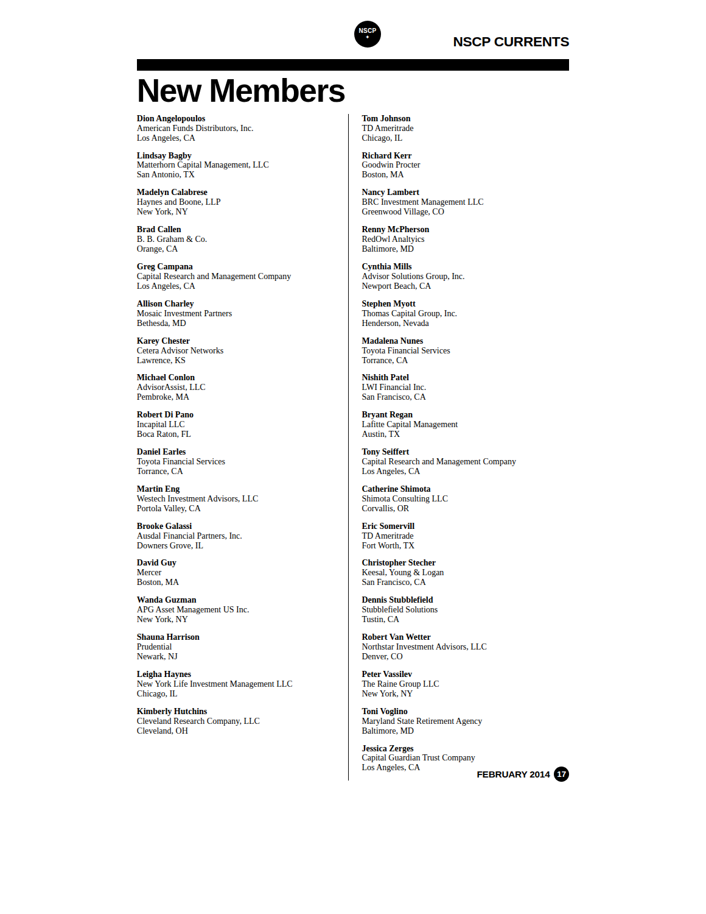NSCP
✦
NSCP CURRENTS
New Members
Dion Angelopoulos
American Funds Distributors, Inc.
Los Angeles, CA
Lindsay Bagby
Matterhorn Capital Management, LLC
San Antonio, TX
Madelyn Calabrese
Haynes and Boone, LLP
New York, NY
Brad Callen
B. B. Graham & Co.
Orange, CA
Greg Campana
Capital Research and Management Company
Los Angeles, CA
Allison Charley
Mosaic Investment Partners
Bethesda, MD
Karey Chester
Cetera Advisor Networks
Lawrence, KS
Michael Conlon
AdvisorAssist, LLC
Pembroke, MA
Robert Di Pano
Incapital LLC
Boca Raton, FL
Daniel Earles
Toyota Financial Services
Torrance, CA
Martin Eng
Westech Investment Advisors, LLC
Portola Valley, CA
Brooke Galassi
Ausdal Financial Partners, Inc.
Downers Grove, IL
David Guy
Mercer
Boston, MA
Wanda Guzman
APG Asset Management US Inc.
New York, NY
Shauna Harrison
Prudential
Newark, NJ
Leigha Haynes
New York Life Investment Management LLC
Chicago, IL
Kimberly Hutchins
Cleveland Research Company, LLC
Cleveland, OH
Tom Johnson
TD Ameritrade
Chicago, IL
Richard Kerr
Goodwin Procter
Boston, MA
Nancy Lambert
BRC Investment Management LLC
Greenwood Village, CO
Renny McPherson
RedOwl Analtyics
Baltimore, MD
Cynthia Mills
Advisor Solutions Group, Inc.
Newport Beach, CA
Stephen Myott
Thomas Capital Group, Inc.
Henderson, Nevada
Madalena Nunes
Toyota Financial Services
Torrance, CA
Nishith Patel
LWI Financial Inc.
San Francisco, CA
Bryant Regan
Lafitte Capital Management
Austin, TX
Tony Seiffert
Capital Research and Management Company
Los Angeles, CA
Catherine Shimota
Shimota Consulting LLC
Corvallis, OR
Eric Somervill
TD Ameritrade
Fort Worth, TX
Christopher Stecher
Keesal, Young & Logan
San Francisco, CA
Dennis Stubblefield
Stubblefield Solutions
Tustin, CA
Robert Van Wetter
Northstar Investment Advisors, LLC
Denver, CO
Peter Vassilev
The Raine Group LLC
New York, NY
Toni Voglino
Maryland State Retirement Agency
Baltimore, MD
Jessica Zerges
Capital Guardian Trust Company
Los Angeles, CA
FEBRUARY 2014
17